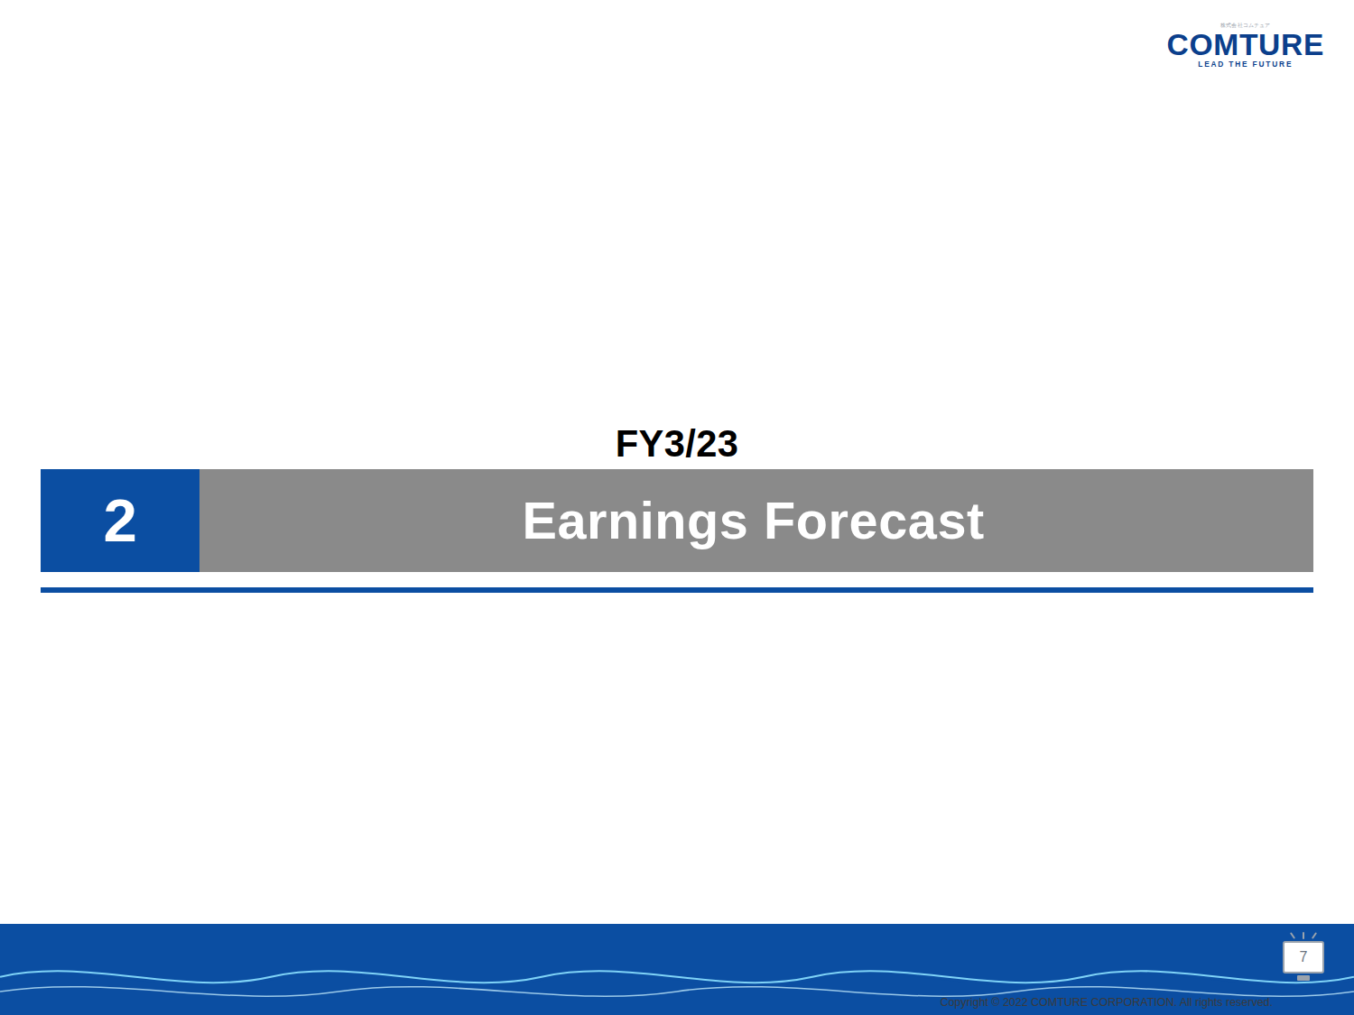株式会社コムチュア
COMTURE
LEAD THE FUTURE
FY3/23
2
Earnings Forecast
Copyright © 2022 COMTURE CORPORATION. All rights reserved.
7